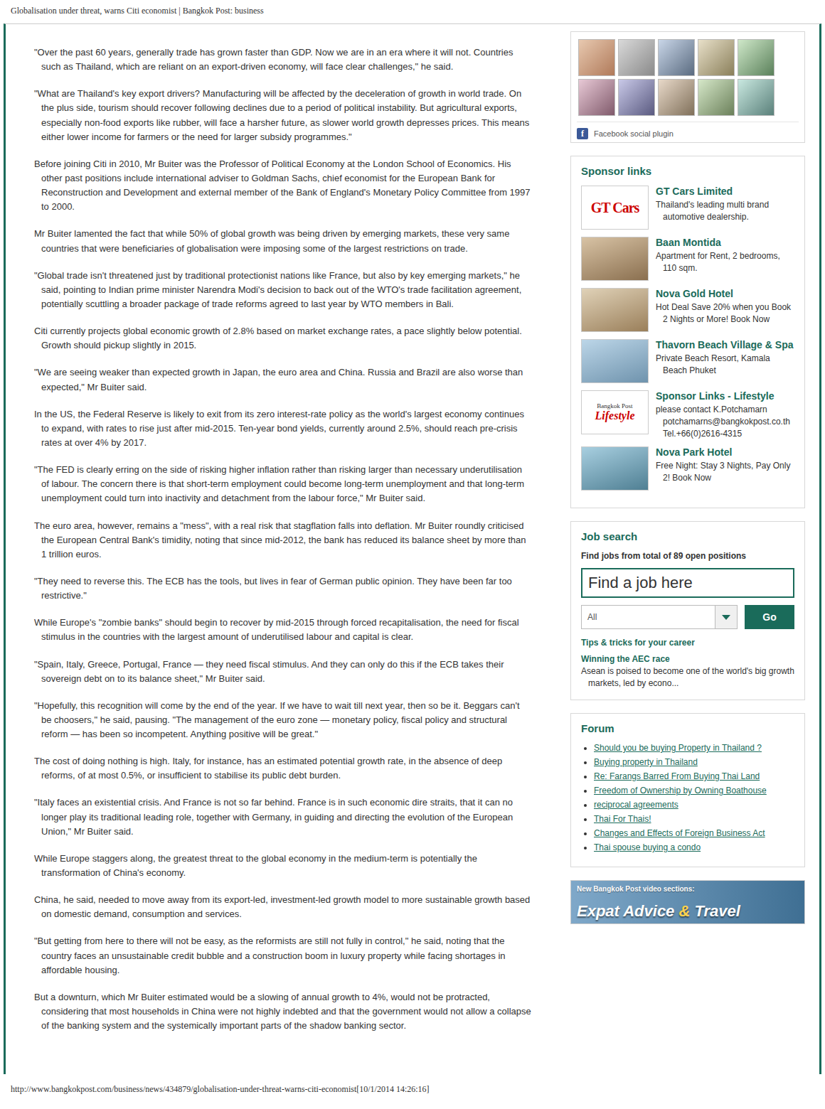Globalisation under threat, warns Citi economist | Bangkok Post: business
"Over the past 60 years, generally trade has grown faster than GDP. Now we are in an era where it will not. Countries such as Thailand, which are reliant on an export-driven economy, will face clear challenges," he said.
"What are Thailand's key export drivers? Manufacturing will be affected by the deceleration of growth in world trade. On the plus side, tourism should recover following declines due to a period of political instability. But agricultural exports, especially non-food exports like rubber, will face a harsher future, as slower world growth depresses prices. This means either lower income for farmers or the need for larger subsidy programmes."
Before joining Citi in 2010, Mr Buiter was the Professor of Political Economy at the London School of Economics. His other past positions include international adviser to Goldman Sachs, chief economist for the European Bank for Reconstruction and Development and external member of the Bank of England's Monetary Policy Committee from 1997 to 2000.
Mr Buiter lamented the fact that while 50% of global growth was being driven by emerging markets, these very same countries that were beneficiaries of globalisation were imposing some of the largest restrictions on trade.
"Global trade isn't threatened just by traditional protectionist nations like France, but also by key emerging markets," he said, pointing to Indian prime minister Narendra Modi's decision to back out of the WTO's trade facilitation agreement, potentially scuttling a broader package of trade reforms agreed to last year by WTO members in Bali.
Citi currently projects global economic growth of 2.8% based on market exchange rates, a pace slightly below potential. Growth should pickup slightly in 2015.
"We are seeing weaker than expected growth in Japan, the euro area and China. Russia and Brazil are also worse than expected," Mr Buiter said.
In the US, the Federal Reserve is likely to exit from its zero interest-rate policy as the world's largest economy continues to expand, with rates to rise just after mid-2015. Ten-year bond yields, currently around 2.5%, should reach pre-crisis rates at over 4% by 2017.
"The FED is clearly erring on the side of risking higher inflation rather than risking larger than necessary underutilisation of labour. The concern there is that short-term employment could become long-term unemployment and that long-term unemployment could turn into inactivity and detachment from the labour force," Mr Buiter said.
The euro area, however, remains a "mess", with a real risk that stagflation falls into deflation. Mr Buiter roundly criticised the European Central Bank's timidity, noting that since mid-2012, the bank has reduced its balance sheet by more than 1 trillion euros.
"They need to reverse this. The ECB has the tools, but lives in fear of German public opinion. They have been far too restrictive."
While Europe's "zombie banks" should begin to recover by mid-2015 through forced recapitalisation, the need for fiscal stimulus in the countries with the largest amount of underutilised labour and capital is clear.
"Spain, Italy, Greece, Portugal, France — they need fiscal stimulus. And they can only do this if the ECB takes their sovereign debt on to its balance sheet," Mr Buiter said.
"Hopefully, this recognition will come by the end of the year. If we have to wait till next year, then so be it. Beggars can't be choosers," he said, pausing. "The management of the euro zone — monetary policy, fiscal policy and structural reform — has been so incompetent. Anything positive will be great."
The cost of doing nothing is high. Italy, for instance, has an estimated potential growth rate, in the absence of deep reforms, of at most 0.5%, or insufficient to stabilise its public debt burden.
"Italy faces an existential crisis. And France is not so far behind. France is in such economic dire straits, that it can no longer play its traditional leading role, together with Germany, in guiding and directing the evolution of the European Union," Mr Buiter said.
While Europe staggers along, the greatest threat to the global economy in the medium-term is potentially the transformation of China's economy.
China, he said, needed to move away from its export-led, investment-led growth model to more sustainable growth based on domestic demand, consumption and services.
"But getting from here to there will not be easy, as the reformists are still not fully in control," he said, noting that the country faces an unsustainable credit bubble and a construction boom in luxury property while facing shortages in affordable housing.
But a downturn, which Mr Buiter estimated would be a slowing of annual growth to 4%, would not be protracted, considering that most households in China were not highly indebted and that the government would not allow a collapse of the banking system and the systemically important parts of the shadow banking sector.
f Facebook social plugin
Sponsor links
GT Cars
GT Cars Limited
Thailand's leading multi brand automotive dealership.
Baan Montida
Apartment for Rent, 2 bedrooms, 110 sqm.
Nova Gold Hotel
Hot Deal Save 20% when you Book 2 Nights or More! Book Now
Thavorn Beach Village & Spa
Private Beach Resort, Kamala Beach Phuket
Bangkok Post Lifestyle
Sponsor Links - Lifestyle
please contact K.Potchamarn potchamarns@bangkokpost.co.th Tel.+66(0)2616-4315
Nova Park Hotel
Free Night: Stay 3 Nights, Pay Only 2! Book Now
Job search
Find jobs from total of 89 open positions
All
Go
Tips & tricks for your career
Winning the AEC race
Asean is poised to become one of the world's big growth markets, led by econo...
Forum
Should you be buying Property in Thailand ?
Buying property in Thailand
Re: Farangs Barred From Buying Thai Land
Freedom of Ownership by Owning Boathouse
reciprocal agreements
Thai For Thais!
Changes and Effects of Foreign Business Act
Thai spouse buying a condo
New Bangkok Post video sections:
Expat Advice & Travel
http://www.bangkokpost.com/business/news/434879/globalisation-under-threat-warns-citi-economist[10/1/2014 14:26:16]